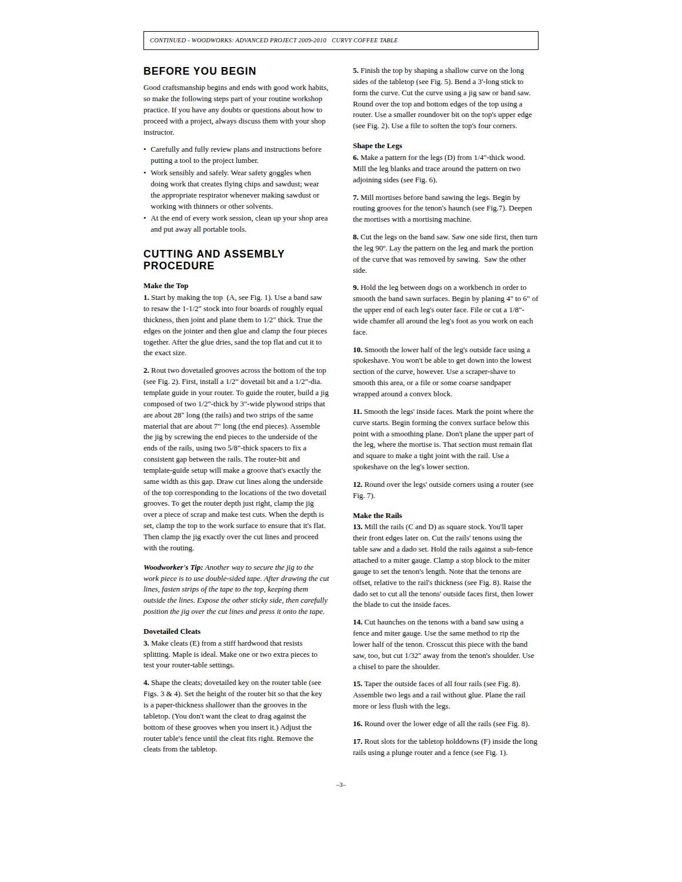CONTINUED - WOODWORKS: ADVANCED PROJECT 2009-2010 CURVY COFFEE TABLE
BEFORE YOU BEGIN
Good craftsmanship begins and ends with good work habits, so make the following steps part of your routine workshop practice. If you have any doubts or questions about how to proceed with a project, always discuss them with your shop instructor.
Carefully and fully review plans and instructions before putting a tool to the project lumber.
Work sensibly and safely. Wear safety goggles when doing work that creates flying chips and sawdust; wear the appropriate respirator whenever making sawdust or working with thinners or other solvents.
At the end of every work session, clean up your shop area and put away all portable tools.
CUTTING AND ASSEMBLY
PROCEDURE
Make the Top
1. Start by making the top (A, see Fig. 1). Use a band saw to resaw the 1-1/2" stock into four boards of roughly equal thickness, then joint and plane them to 1/2" thick. True the edges on the jointer and then glue and clamp the four pieces together. After the glue dries, sand the top flat and cut it to the exact size.
2. Rout two dovetailed grooves across the bottom of the top (see Fig. 2). First, install a 1/2" dovetail bit and a 1/2"-dia. template guide in your router. To guide the router, build a jig composed of two 1/2"-thick by 3"-wide plywood strips that are about 28" long (the rails) and two strips of the same material that are about 7" long (the end pieces). Assemble the jig by screwing the end pieces to the underside of the ends of the rails, using two 5/8"-thick spacers to fix a consistent gap between the rails. The router-bit and template-guide setup will make a groove that's exactly the same width as this gap. Draw cut lines along the underside of the top corresponding to the locations of the two dovetail grooves. To get the router depth just right, clamp the jig over a piece of scrap and make test cuts. When the depth is set, clamp the top to the work surface to ensure that it's flat. Then clamp the jig exactly over the cut lines and proceed with the routing.
Woodworker's Tip: Another way to secure the jig to the work piece is to use double-sided tape. After drawing the cut lines, fasten strips of the tape to the top, keeping them outside the lines. Expose the other sticky side, then carefully position the jig over the cut lines and press it onto the tape.
Dovetailed Cleats
3. Make cleats (E) from a stiff hardwood that resists splitting. Maple is ideal. Make one or two extra pieces to test your router-table settings.
4. Shape the cleats; dovetailed key on the router table (see Figs. 3 & 4). Set the height of the router bit so that the key is a paper-thickness shallower than the grooves in the tabletop. (You don't want the cleat to drag against the bottom of these grooves when you insert it.) Adjust the router table's fence until the cleat fits right. Remove the cleats from the tabletop.
5. Finish the top by shaping a shallow curve on the long sides of the tabletop (see Fig. 5). Bend a 3'-long stick to form the curve. Cut the curve using a jig saw or band saw. Round over the top and bottom edges of the top using a router. Use a smaller roundover bit on the top's upper edge (see Fig. 2). Use a file to soften the top's four corners.
Shape the Legs
6. Make a pattern for the legs (D) from 1/4"-thick wood. Mill the leg blanks and trace around the pattern on two adjoining sides (see Fig. 6).
7. Mill mortises before band sawing the legs. Begin by routing grooves for the tenon's haunch (see Fig.7). Deepen the mortises with a mortising machine.
8. Cut the legs on the band saw. Saw one side first, then turn the leg 90º. Lay the pattern on the leg and mark the portion of the curve that was removed by sawing. Saw the other side.
9. Hold the leg between dogs on a workbench in order to smooth the band sawn surfaces. Begin by planing 4" to 6" of the upper end of each leg's outer face. File or cut a 1/8"-wide chamfer all around the leg's foot as you work on each face.
10. Smooth the lower half of the leg's outside face using a spokeshave. You won't be able to get down into the lowest section of the curve, however. Use a scraper-shave to smooth this area, or a file or some coarse sandpaper wrapped around a convex block.
11. Smooth the legs' inside faces. Mark the point where the curve starts. Begin forming the convex surface below this point with a smoothing plane. Don't plane the upper part of the leg, where the mortise is. That section must remain flat and square to make a tight joint with the rail. Use a spokeshave on the leg's lower section.
12. Round over the legs' outside corners using a router (see Fig. 7).
Make the Rails
13. Mill the rails (C and D) as square stock. You'll taper their front edges later on. Cut the rails' tenons using the table saw and a dado set. Hold the rails against a sub-fence attached to a miter gauge. Clamp a stop block to the miter gauge to set the tenon's length. Note that the tenons are offset, relative to the rail's thickness (see Fig. 8). Raise the dado set to cut all the tenons' outside faces first, then lower the blade to cut the inside faces.
14. Cut haunches on the tenons with a band saw using a fence and miter gauge. Use the same method to rip the lower half of the tenon. Crosscut this piece with the band saw, too, but cut 1/32" away from the tenon's shoulder. Use a chisel to pare the shoulder.
15. Taper the outside faces of all four rails (see Fig. 8). Assemble two legs and a rail without glue. Plane the rail more or less flush with the legs.
16. Round over the lower edge of all the rails (see Fig. 8).
17. Rout slots for the tabletop holddowns (F) inside the long rails using a plunge router and a fence (see Fig. 1).
–3–